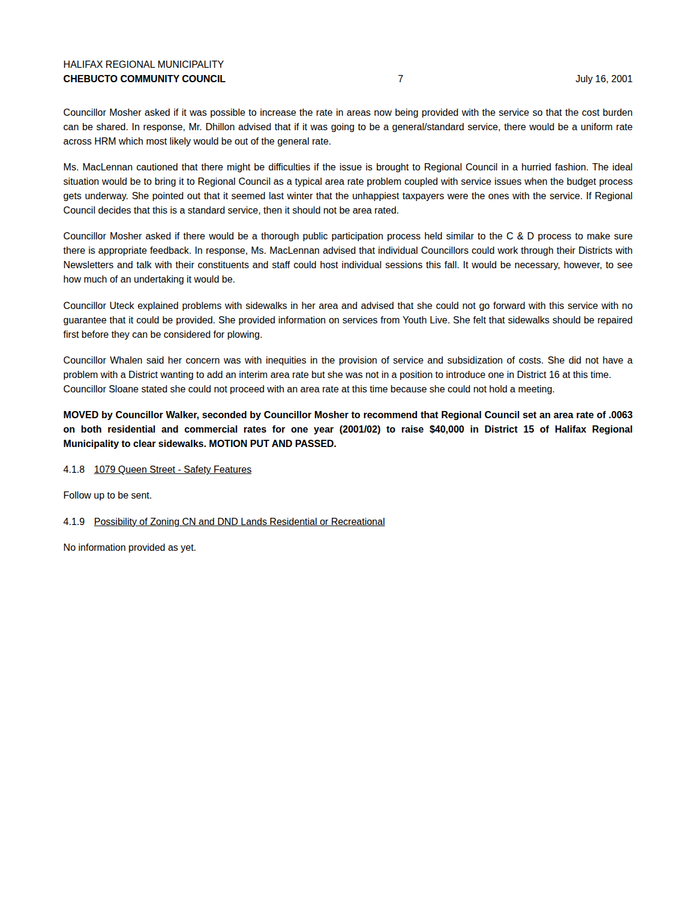HALIFAX REGIONAL MUNICIPALITY
CHEBUCTO COMMUNITY COUNCIL 7 July 16, 2001
Councillor Mosher asked if it was possible to increase the rate in areas now being provided with the service so that the cost burden can be shared. In response, Mr. Dhillon advised that if it was going to be a general/standard service, there would be a uniform rate across HRM which most likely would be out of the general rate.
Ms. MacLennan cautioned that there might be difficulties if the issue is brought to Regional Council in a hurried fashion. The ideal situation would be to bring it to Regional Council as a typical area rate problem coupled with service issues when the budget process gets underway. She pointed out that it seemed last winter that the unhappiest taxpayers were the ones with the service. If Regional Council decides that this is a standard service, then it should not be area rated.
Councillor Mosher asked if there would be a thorough public participation process held similar to the C & D process to make sure there is appropriate feedback. In response, Ms. MacLennan advised that individual Councillors could work through their Districts with Newsletters and talk with their constituents and staff could host individual sessions this fall. It would be necessary, however, to see how much of an undertaking it would be.
Councillor Uteck explained problems with sidewalks in her area and advised that she could not go forward with this service with no guarantee that it could be provided. She provided information on services from Youth Live. She felt that sidewalks should be repaired first before they can be considered for plowing.
Councillor Whalen said her concern was with inequities in the provision of service and subsidization of costs. She did not have a problem with a District wanting to add an interim area rate but she was not in a position to introduce one in District 16 at this time.
Councillor Sloane stated she could not proceed with an area rate at this time because she could not hold a meeting.
MOVED by Councillor Walker, seconded by Councillor Mosher to recommend that Regional Council set an area rate of .0063 on both residential and commercial rates for one year (2001/02) to raise $40,000 in District 15 of Halifax Regional Municipality to clear sidewalks. MOTION PUT AND PASSED.
4.1.81079 Queen Street - Safety Features
Follow up to be sent.
4.1.9 Possibility of Zoning CN and DND Lands Residential or Recreational
No information provided as yet.